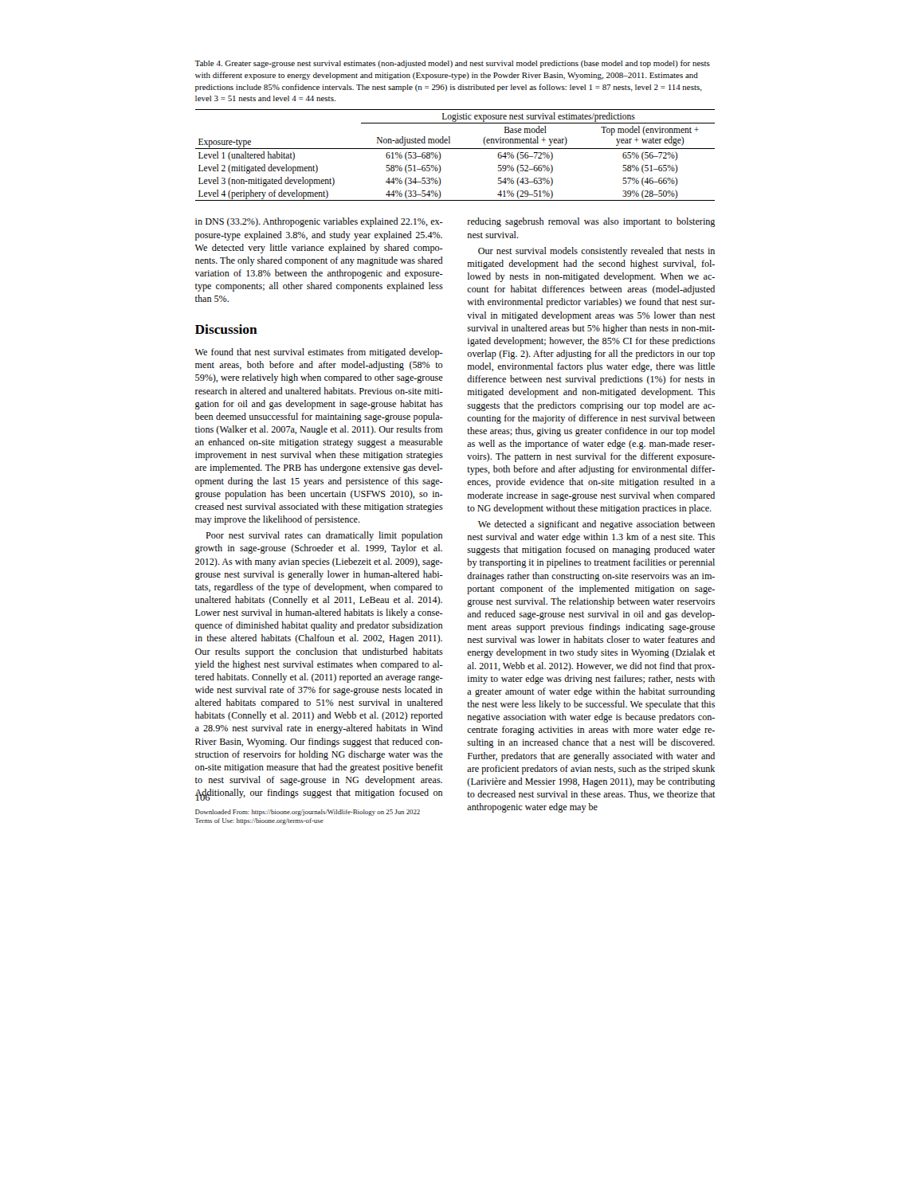Table 4. Greater sage-grouse nest survival estimates (non-adjusted model) and nest survival model predictions (base model and top model) for nests with different exposure to energy development and mitigation (Exposure-type) in the Powder River Basin, Wyoming, 2008–2011. Estimates and predictions include 85% confidence intervals. The nest sample (n = 296) is distributed per level as follows: level 1 = 87 nests, level 2 = 114 nests, level 3 = 51 nests and level 4 = 44 nests.
| | Logistic exposure nest survival estimates/predictions |
| Exposure-type | Non-adjusted model | Base model (environmental + year) | Top model (environment + year + water edge) |
| Level 1 (unaltered habitat) | 61% (53–68%) | 64% (56–72%) | 65% (56–72%) |
| Level 2 (mitigated development) | 58% (51–65%) | 59% (52–66%) | 58% (51–65%) |
| Level 3 (non-mitigated development) | 44% (34–53%) | 54% (43–63%) | 57% (46–66%) |
| Level 4 (periphery of development) | 44% (33–54%) | 41% (29–51%) | 39% (28–50%) |
in DNS (33.2%). Anthropogenic variables explained 22.1%, exposure-type explained 3.8%, and study year explained 25.4%. We detected very little variance explained by shared components. The only shared component of any magnitude was shared variation of 13.8% between the anthropogenic and exposure-type components; all other shared components explained less than 5%.
Discussion
We found that nest survival estimates from mitigated development areas, both before and after model-adjusting (58% to 59%), were relatively high when compared to other sage-grouse research in altered and unaltered habitats. Previous on-site mitigation for oil and gas development in sage-grouse habitat has been deemed unsuccessful for maintaining sage-grouse populations (Walker et al. 2007a, Naugle et al. 2011). Our results from an enhanced on-site mitigation strategy suggest a measurable improvement in nest survival when these mitigation strategies are implemented. The PRB has undergone extensive gas development during the last 15 years and persistence of this sage-grouse population has been uncertain (USFWS 2010), so increased nest survival associated with these mitigation strategies may improve the likelihood of persistence.
Poor nest survival rates can dramatically limit population growth in sage-grouse (Schroeder et al. 1999, Taylor et al. 2012). As with many avian species (Liebezeit et al. 2009), sage-grouse nest survival is generally lower in human-altered habitats, regardless of the type of development, when compared to unaltered habitats (Connelly et al 2011, LeBeau et al. 2014). Lower nest survival in human-altered habitats is likely a consequence of diminished habitat quality and predator subsidization in these altered habitats (Chalfoun et al. 2002, Hagen 2011). Our results support the conclusion that undisturbed habitats yield the highest nest survival estimates when compared to altered habitats. Connelly et al. (2011) reported an average range-wide nest survival rate of 37% for sage-grouse nests located in altered habitats compared to 51% nest survival in unaltered habitats (Connelly et al. 2011) and Webb et al. (2012) reported a 28.9% nest survival rate in energy-altered habitats in Wind River Basin, Wyoming. Our findings suggest that reduced construction of reservoirs for holding NG discharge water was the on-site mitigation measure that had the greatest positive benefit to nest survival of sage-grouse in NG development areas. Additionally, our findings suggest that mitigation focused on reducing sagebrush removal was also important to bolstering nest survival.
Our nest survival models consistently revealed that nests in mitigated development had the second highest survival, followed by nests in non-mitigated development. When we account for habitat differences between areas (model-adjusted with environmental predictor variables) we found that nest survival in mitigated development areas was 5% lower than nest survival in unaltered areas but 5% higher than nests in non-mitigated development; however, the 85% CI for these predictions overlap (Fig. 2). After adjusting for all the predictors in our top model, environmental factors plus water edge, there was little difference between nest survival predictions (1%) for nests in mitigated development and non-mitigated development. This suggests that the predictors comprising our top model are accounting for the majority of difference in nest survival between these areas; thus, giving us greater confidence in our top model as well as the importance of water edge (e.g. man-made reservoirs). The pattern in nest survival for the different exposure-types, both before and after adjusting for environmental differences, provide evidence that on-site mitigation resulted in a moderate increase in sage-grouse nest survival when compared to NG development without these mitigation practices in place.
We detected a significant and negative association between nest survival and water edge within 1.3 km of a nest site. This suggests that mitigation focused on managing produced water by transporting it in pipelines to treatment facilities or perennial drainages rather than constructing on-site reservoirs was an important component of the implemented mitigation on sage-grouse nest survival. The relationship between water reservoirs and reduced sage-grouse nest survival in oil and gas development areas support previous findings indicating sage-grouse nest survival was lower in habitats closer to water features and energy development in two study sites in Wyoming (Dzialak et al. 2011, Webb et al. 2012). However, we did not find that proximity to water edge was driving nest failures; rather, nests with a greater amount of water edge within the habitat surrounding the nest were less likely to be successful. We speculate that this negative association with water edge is because predators concentrate foraging activities in areas with more water edge resulting in an increased chance that a nest will be discovered. Further, predators that are generally associated with water and are proficient predators of avian nests, such as the striped skunk (Larivière and Messier 1998, Hagen 2011), may be contributing to decreased nest survival in these areas. Thus, we theorize that anthropogenic water edge may be
106
Downloaded From: https://bioone.org/journals/Wildlife-Biology on 25 Jun 2022
Terms of Use: https://bioone.org/terms-of-use